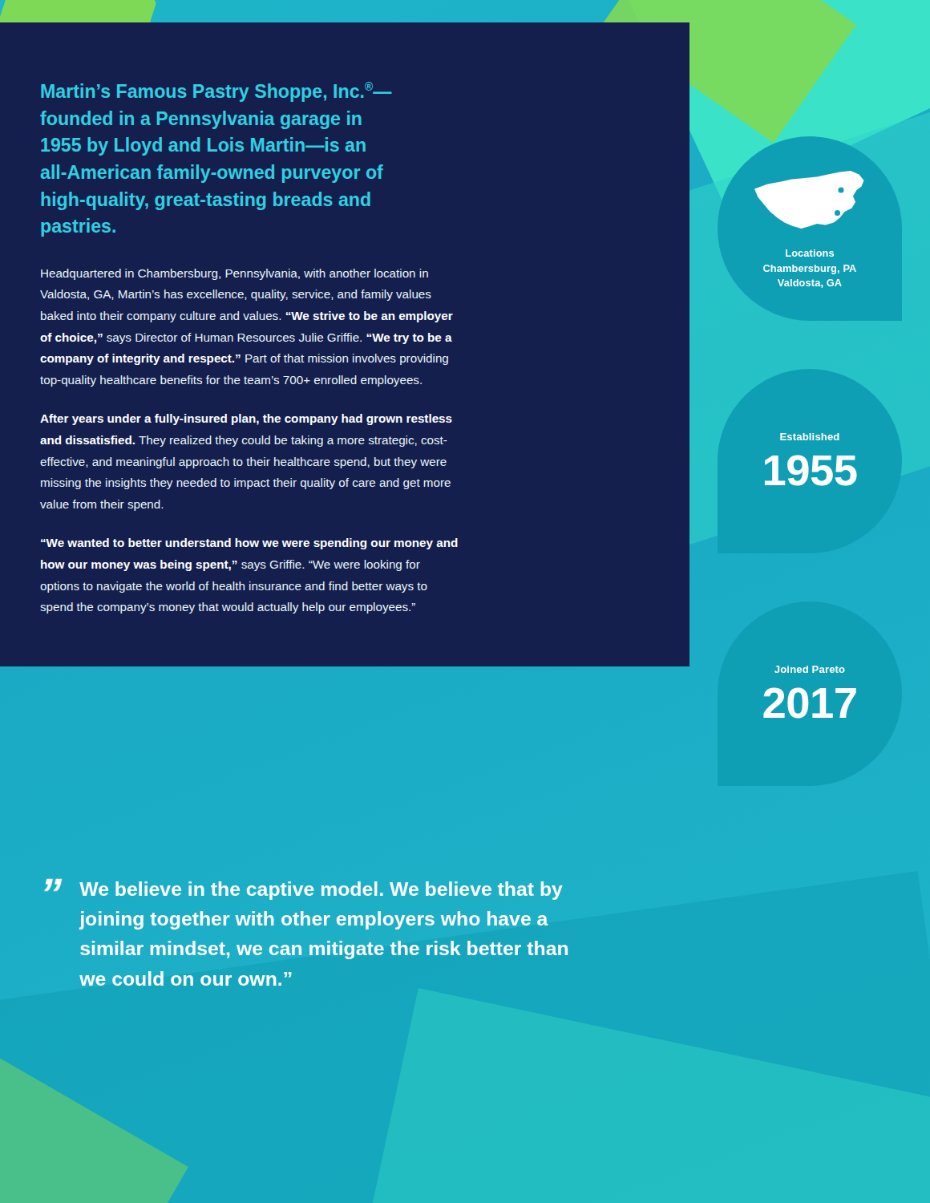Martin’s Famous Pastry Shoppe, Inc.®—founded in a Pennsylvania garage in 1955 by Lloyd and Lois Martin—is an all-American family-owned purveyor of high-quality, great-tasting breads and pastries.
Headquartered in Chambersburg, Pennsylvania, with another location in Valdosta, GA, Martin’s has excellence, quality, service, and family values baked into their company culture and values. “We strive to be an employer of choice,” says Director of Human Resources Julie Griffie. “We try to be a company of integrity and respect.” Part of that mission involves providing top-quality healthcare benefits for the team’s 700+ enrolled employees.
After years under a fully-insured plan, the company had grown restless and dissatisfied. They realized they could be taking a more strategic, cost-effective, and meaningful approach to their healthcare spend, but they were missing the insights they needed to impact their quality of care and get more value from their spend.
“We wanted to better understand how we were spending our money and how our money was being spent,” says Griffie. “We were looking for options to navigate the world of health insurance and find better ways to spend the company’s money that would actually help our employees.”
Locations
Chambersburg, PA
Valdosta, GA
Established
1955
Joined Pareto
2017
”
We believe in the captive model. We believe that by joining together with other employers who have a similar mindset, we can mitigate the risk better than we could on our own.”